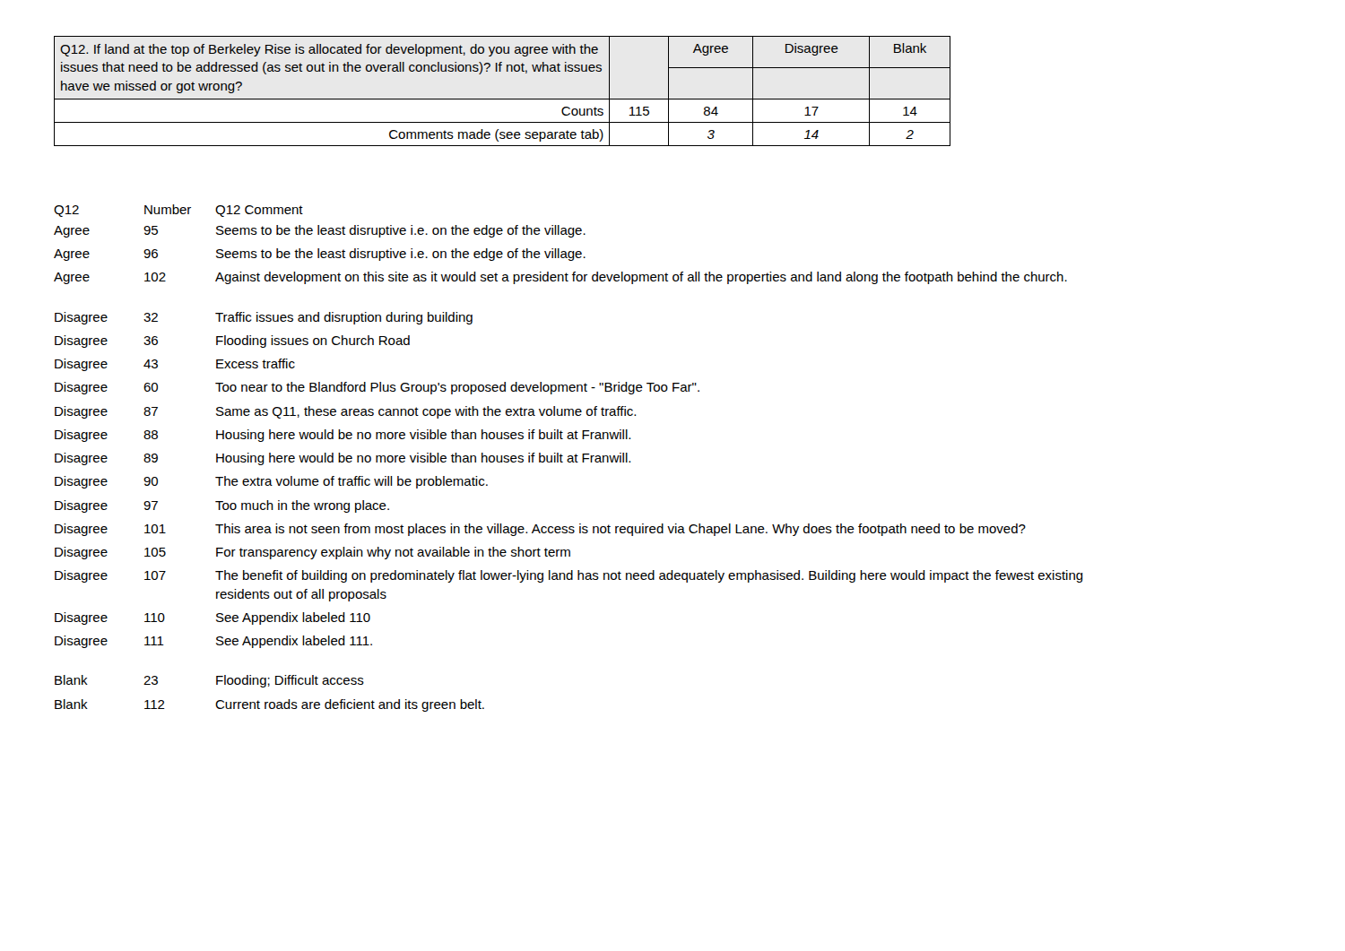| Q12. If land at the top of Berkeley Rise is allocated for development, do you agree with the issues that need to be addressed (as set out in the overall conclusions)? If not, what issues have we missed or got wrong? | | Agree | Disagree | Blank |
| Counts | 115 | 84 | 17 | 14 |
| Comments made (see separate tab) | | 3 | 14 | 2 |
| Q12 | Number | Q12 Comment |
| --- | --- | --- |
| Agree | 95 | Seems to be the least disruptive i.e. on the edge of the village. |
| Agree | 96 | Seems to be the least disruptive i.e. on the edge of the village. |
| Agree | 102 | Against development on this site as it would set a president for development of all the properties and land along the footpath behind the church. |
| Disagree | 32 | Traffic issues and disruption during building |
| Disagree | 36 | Flooding issues on Church Road |
| Disagree | 43 | Excess traffic |
| Disagree | 60 | Too near to the Blandford Plus Group's proposed development - "Bridge Too Far". |
| Disagree | 87 | Same as Q11, these areas cannot cope with the extra volume of traffic. |
| Disagree | 88 | Housing here would be no more visible than houses if built at Franwill. |
| Disagree | 89 | Housing here would be no more visible than houses if built at Franwill. |
| Disagree | 90 | The extra volume of traffic will be problematic. |
| Disagree | 97 | Too much in the wrong place. |
| Disagree | 101 | This area is not seen from most places in the village. Access is not required via Chapel Lane. Why does the footpath need to be moved? |
| Disagree | 105 | For transparency explain why not available in the short term |
| Disagree | 107 | The benefit of building on predominately flat lower-lying land has not need adequately emphasised. Building here would impact the fewest existing residents out of all proposals |
| Disagree | 110 | See Appendix labeled 110 |
| Disagree | 111 | See Appendix labeled 111. |
| Blank | 23 | Flooding; Difficult access |
| Blank | 112 | Current roads are deficient and its green belt. |